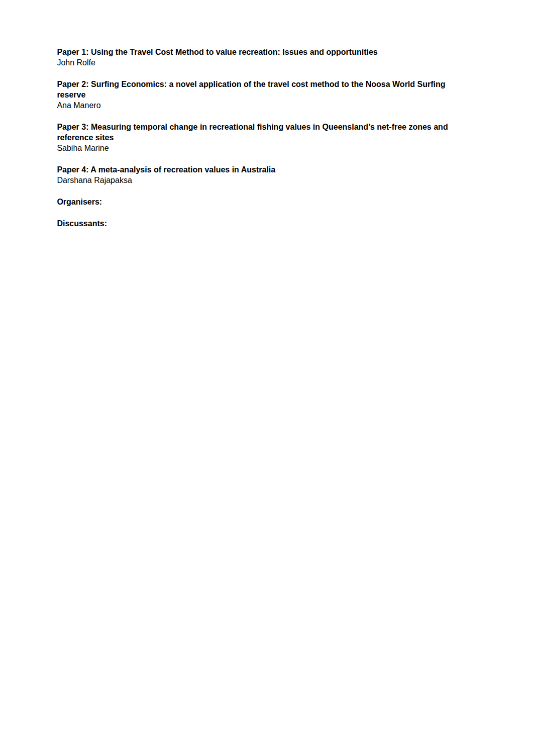Paper 1: Using the Travel Cost Method to value recreation: Issues and opportunities
John Rolfe
Paper 2: Surfing Economics: a novel application of the travel cost method to the Noosa World Surfing reserve
Ana Manero
Paper 3: Measuring temporal change in recreational fishing values in Queensland’s net-free zones and reference sites
Sabiha Marine
Paper 4: A meta-analysis of recreation values in Australia
Darshana Rajapaksa
Organisers:
Discussants: